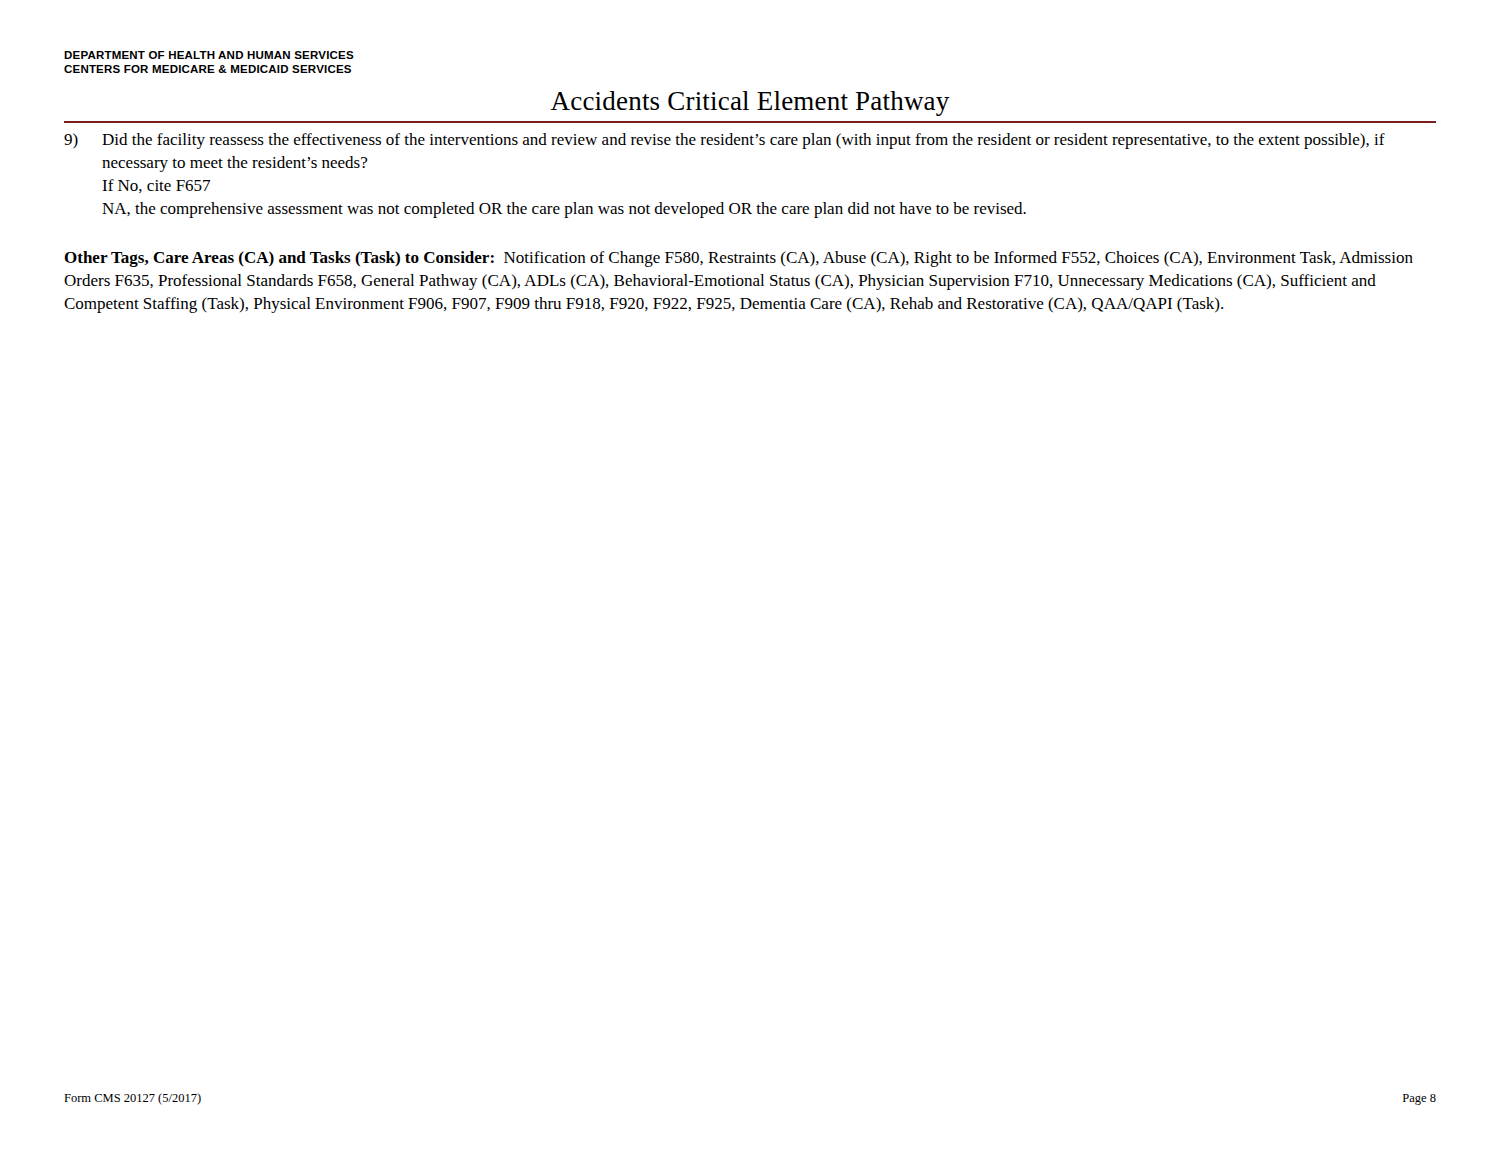DEPARTMENT OF HEALTH AND HUMAN SERVICES
CENTERS FOR MEDICARE & MEDICAID SERVICES
Accidents Critical Element Pathway
9) Did the facility reassess the effectiveness of the interventions and review and revise the resident’s care plan (with input from the resident or resident representative, to the extent possible), if necessary to meet the resident’s needs? If No, cite F657 NA, the comprehensive assessment was not completed OR the care plan was not developed OR the care plan did not have to be revised.
Other Tags, Care Areas (CA) and Tasks (Task) to Consider: Notification of Change F580, Restraints (CA), Abuse (CA), Right to be Informed F552, Choices (CA), Environment Task, Admission Orders F635, Professional Standards F658, General Pathway (CA), ADLs (CA), Behavioral-Emotional Status (CA), Physician Supervision F710, Unnecessary Medications (CA), Sufficient and Competent Staffing (Task), Physical Environment F906, F907, F909 thru F918, F920, F922, F925, Dementia Care (CA), Rehab and Restorative (CA), QAA/QAPI (Task).
Form CMS 20127 (5/2017) Page 8